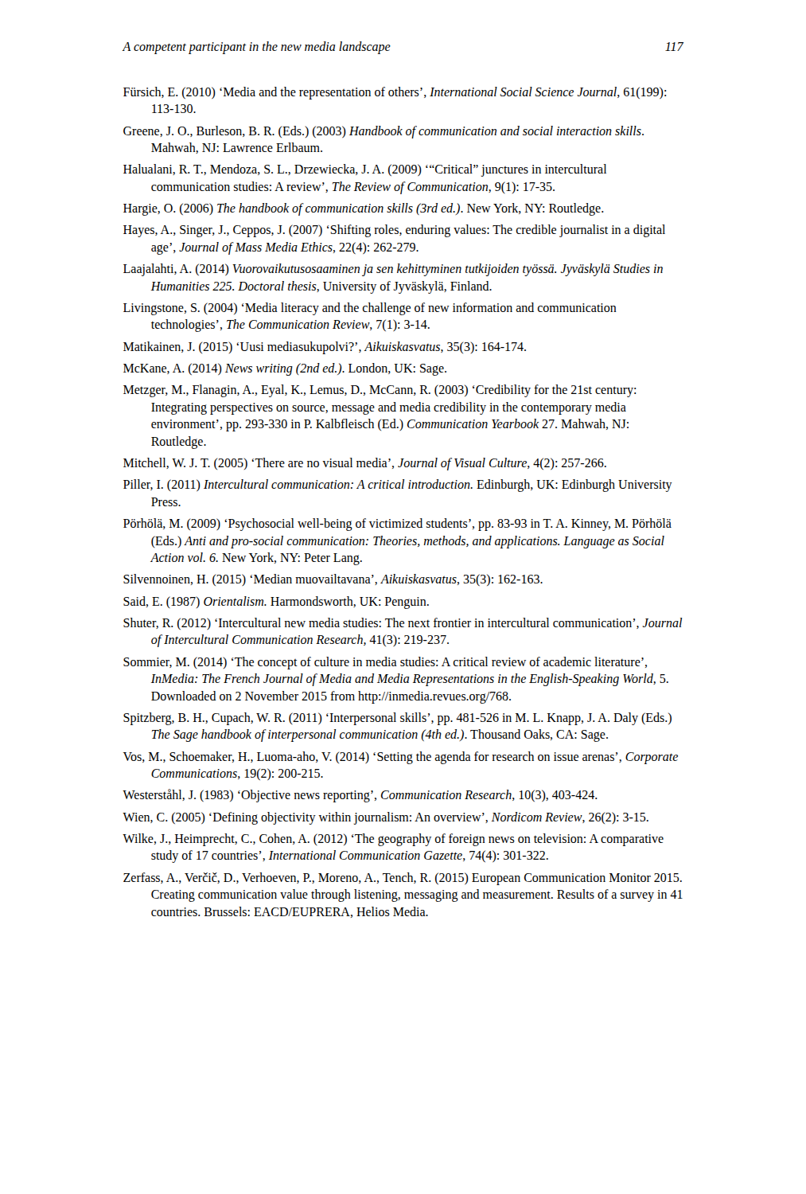A competent participant in the new media landscape 117
Fürsich, E. (2010) ‘Media and the representation of others’, International Social Science Journal, 61(199): 113-130.
Greene, J. O., Burleson, B. R. (Eds.) (2003) Handbook of communication and social interaction skills. Mahwah, NJ: Lawrence Erlbaum.
Halualani, R. T., Mendoza, S. L., Drzewiecka, J. A. (2009) ‘“Critical” junctures in intercultural communication studies: A review’, The Review of Communication, 9(1): 17-35.
Hargie, O. (2006) The handbook of communication skills (3rd ed.). New York, NY: Routledge.
Hayes, A., Singer, J., Ceppos, J. (2007) ‘Shifting roles, enduring values: The credible journalist in a digital age’, Journal of Mass Media Ethics, 22(4): 262-279.
Laajalahti, A. (2014) Vuorovaikutusosaaminen ja sen kehittyminen tutkijoiden työssä. Jyväskylä Studies in Humanities 225. Doctoral thesis, University of Jyväskylä, Finland.
Livingstone, S. (2004) ‘Media literacy and the challenge of new information and communication technologies’, The Communication Review, 7(1): 3-14.
Matikainen, J. (2015) ‘Uusi mediasukupolvi?’, Aikuiskasvatus, 35(3): 164-174.
McKane, A. (2014) News writing (2nd ed.). London, UK: Sage.
Metzger, M., Flanagin, A., Eyal, K., Lemus, D., McCann, R. (2003) ‘Credibility for the 21st century: Integrating perspectives on source, message and media credibility in the contemporary media environment’, pp. 293-330 in P. Kalbfleisch (Ed.) Communication Yearbook 27. Mahwah, NJ: Routledge.
Mitchell, W. J. T. (2005) ‘There are no visual media’, Journal of Visual Culture, 4(2): 257-266.
Piller, I. (2011) Intercultural communication: A critical introduction. Edinburgh, UK: Edinburgh University Press.
Pörhölä, M. (2009) ‘Psychosocial well-being of victimized students’, pp. 83-93 in T. A. Kinney, M. Pörhölä (Eds.) Anti and pro-social communication: Theories, methods, and applications. Language as Social Action vol. 6. New York, NY: Peter Lang.
Silvennoinen, H. (2015) ‘Median muovailtavana’, Aikuiskasvatus, 35(3): 162-163.
Said, E. (1987) Orientalism. Harmondsworth, UK: Penguin.
Shuter, R. (2012) ‘Intercultural new media studies: The next frontier in intercultural communication’, Journal of Intercultural Communication Research, 41(3): 219-237.
Sommier, M. (2014) ‘The concept of culture in media studies: A critical review of academic literature’, InMedia: The French Journal of Media and Media Representations in the English-Speaking World, 5. Downloaded on 2 November 2015 from http://inmedia.revues.org/768.
Spitzberg, B. H., Cupach, W. R. (2011) ‘Interpersonal skills’, pp. 481-526 in M. L. Knapp, J. A. Daly (Eds.) The Sage handbook of interpersonal communication (4th ed.). Thousand Oaks, CA: Sage.
Vos, M., Schoemaker, H., Luoma-aho, V. (2014) ‘Setting the agenda for research on issue arenas’, Corporate Communications, 19(2): 200-215.
Westerståhl, J. (1983) ‘Objective news reporting’, Communication Research, 10(3), 403-424.
Wien, C. (2005) ‘Defining objectivity within journalism: An overview’, Nordicom Review, 26(2): 3-15.
Wilke, J., Heimprecht, C., Cohen, A. (2012) ‘The geography of foreign news on television: A comparative study of 17 countries’, International Communication Gazette, 74(4): 301-322.
Zerfass, A., Verčič, D., Verhoeven, P., Moreno, A., Tench, R. (2015) European Communication Monitor 2015. Creating communication value through listening, messaging and measurement. Results of a survey in 41 countries. Brussels: EACD/EUPRERA, Helios Media.